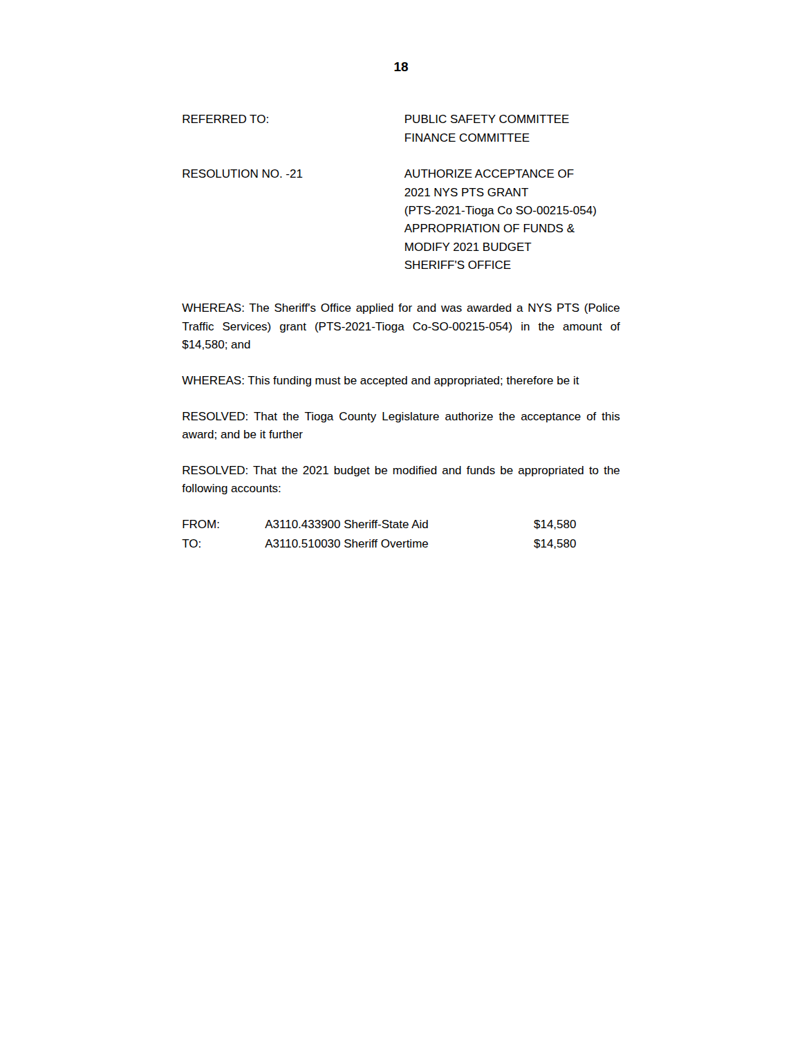18
| REFERRED TO: | PUBLIC SAFETY COMMITTEE |
| | FINANCE COMMITTEE |
| RESOLUTION NO. -21 | AUTHORIZE ACCEPTANCE OF |
| | 2021 NYS PTS GRANT |
| | (PTS-2021-Tioga Co SO-00215-054) |
| | APPROPRIATION OF FUNDS & |
| | MODIFY 2021 BUDGET |
| | SHERIFF'S OFFICE |
WHEREAS: The Sheriff's Office applied for and was awarded a NYS PTS (Police Traffic Services) grant (PTS-2021-Tioga Co-SO-00215-054) in the amount of $14,580; and
WHEREAS: This funding must be accepted and appropriated; therefore be it
RESOLVED: That the Tioga County Legislature authorize the acceptance of this award; and be it further
RESOLVED: That the 2021 budget be modified and funds be appropriated to the following accounts:
| FROM: | A3110.433900 Sheriff-State Aid | $14,580 |
| TO: | A3110.510030 Sheriff Overtime | $14,580 |